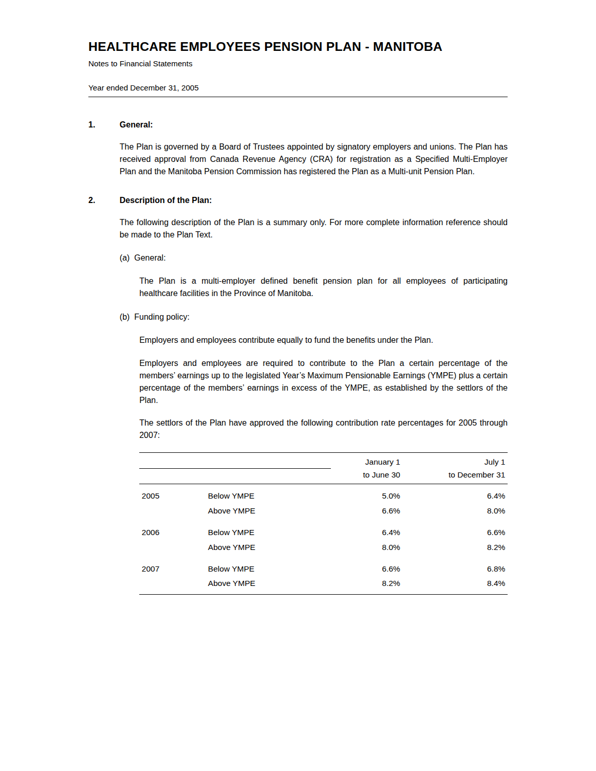HEALTHCARE EMPLOYEES PENSION PLAN - MANITOBA
Notes to Financial Statements
Year ended December 31, 2005
1. General:
The Plan is governed by a Board of Trustees appointed by signatory employers and unions. The Plan has received approval from Canada Revenue Agency (CRA) for registration as a Specified Multi-Employer Plan and the Manitoba Pension Commission has registered the Plan as a Multi-unit Pension Plan.
2. Description of the Plan:
The following description of the Plan is a summary only. For more complete information reference should be made to the Plan Text.
(a) General:
The Plan is a multi-employer defined benefit pension plan for all employees of participating healthcare facilities in the Province of Manitoba.
(b) Funding policy:
Employers and employees contribute equally to fund the benefits under the Plan.
Employers and employees are required to contribute to the Plan a certain percentage of the members’ earnings up to the legislated Year’s Maximum Pensionable Earnings (YMPE) plus a certain percentage of the members’ earnings in excess of the YMPE, as established by the settlors of the Plan.
The settlors of the Plan have approved the following contribution rate percentages for 2005 through 2007:
| | January 1 | July 1 |
| --- | --- | --- |
| | to June 30 | to December 31 |
| 2005 | Below YMPE | 5.0% | 6.4% |
| | Above YMPE | 6.6% | 8.0% |
| 2006 | Below YMPE | 6.4% | 6.6% |
| | Above YMPE | 8.0% | 8.2% |
| 2007 | Below YMPE | 6.6% | 6.8% |
| | Above YMPE | 8.2% | 8.4% |